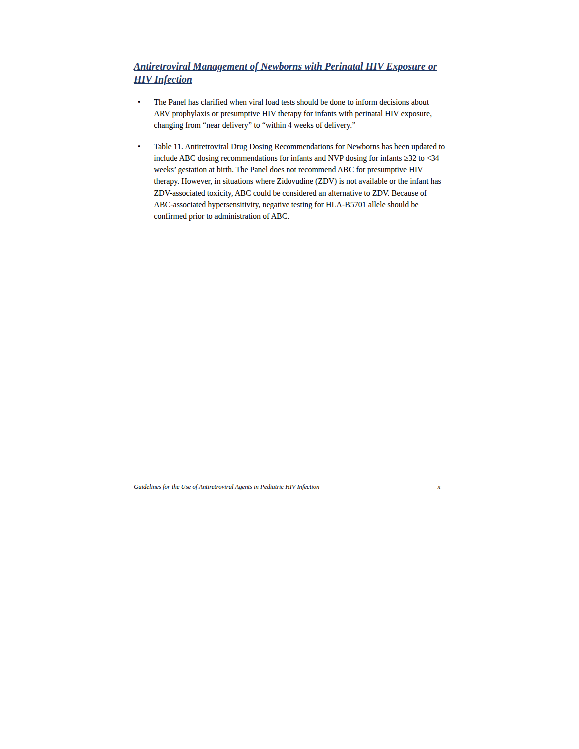Antiretroviral Management of Newborns with Perinatal HIV Exposure or HIV Infection
The Panel has clarified when viral load tests should be done to inform decisions about ARV prophylaxis or presumptive HIV therapy for infants with perinatal HIV exposure, changing from “near delivery” to “within 4 weeks of delivery.”
Table 11. Antiretroviral Drug Dosing Recommendations for Newborns has been updated to include ABC dosing recommendations for infants and NVP dosing for infants ≥32 to <34 weeks’ gestation at birth. The Panel does not recommend ABC for presumptive HIV therapy. However, in situations where Zidovudine (ZDV) is not available or the infant has ZDV-associated toxicity, ABC could be considered an alternative to ZDV. Because of ABC-associated hypersensitivity, negative testing for HLA-B5701 allele should be confirmed prior to administration of ABC.
Guidelines for the Use of Antiretroviral Agents in Pediatric HIV Infection x